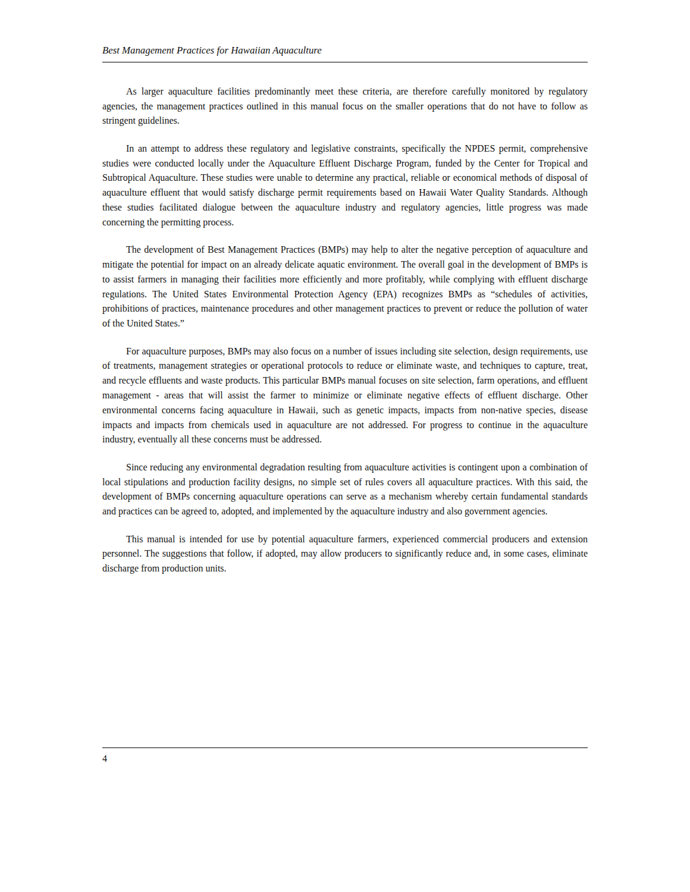Best Management Practices for Hawaiian Aquaculture
As larger aquaculture facilities predominantly meet these criteria, are therefore carefully monitored by regulatory agencies, the management practices outlined in this manual focus on the smaller operations that do not have to follow as stringent guidelines.
In an attempt to address these regulatory and legislative constraints, specifically the NPDES permit, comprehensive studies were conducted locally under the Aquaculture Effluent Discharge Program, funded by the Center for Tropical and Subtropical Aquaculture. These studies were unable to determine any practical, reliable or economical methods of disposal of aquaculture effluent that would satisfy discharge permit requirements based on Hawaii Water Quality Standards. Although these studies facilitated dialogue between the aquaculture industry and regulatory agencies, little progress was made concerning the permitting process.
The development of Best Management Practices (BMPs) may help to alter the negative perception of aquaculture and mitigate the potential for impact on an already delicate aquatic environment. The overall goal in the development of BMPs is to assist farmers in managing their facilities more efficiently and more profitably, while complying with effluent discharge regulations. The United States Environmental Protection Agency (EPA) recognizes BMPs as “schedules of activities, prohibitions of practices, maintenance procedures and other management practices to prevent or reduce the pollution of water of the United States.”
For aquaculture purposes, BMPs may also focus on a number of issues including site selection, design requirements, use of treatments, management strategies or operational protocols to reduce or eliminate waste, and techniques to capture, treat, and recycle effluents and waste products. This particular BMPs manual focuses on site selection, farm operations, and effluent management - areas that will assist the farmer to minimize or eliminate negative effects of effluent discharge. Other environmental concerns facing aquaculture in Hawaii, such as genetic impacts, impacts from non-native species, disease impacts and impacts from chemicals used in aquaculture are not addressed. For progress to continue in the aquaculture industry, eventually all these concerns must be addressed.
Since reducing any environmental degradation resulting from aquaculture activities is contingent upon a combination of local stipulations and production facility designs, no simple set of rules covers all aquaculture practices. With this said, the development of BMPs concerning aquaculture operations can serve as a mechanism whereby certain fundamental standards and practices can be agreed to, adopted, and implemented by the aquaculture industry and also government agencies.
This manual is intended for use by potential aquaculture farmers, experienced commercial producers and extension personnel. The suggestions that follow, if adopted, may allow producers to significantly reduce and, in some cases, eliminate discharge from production units.
4